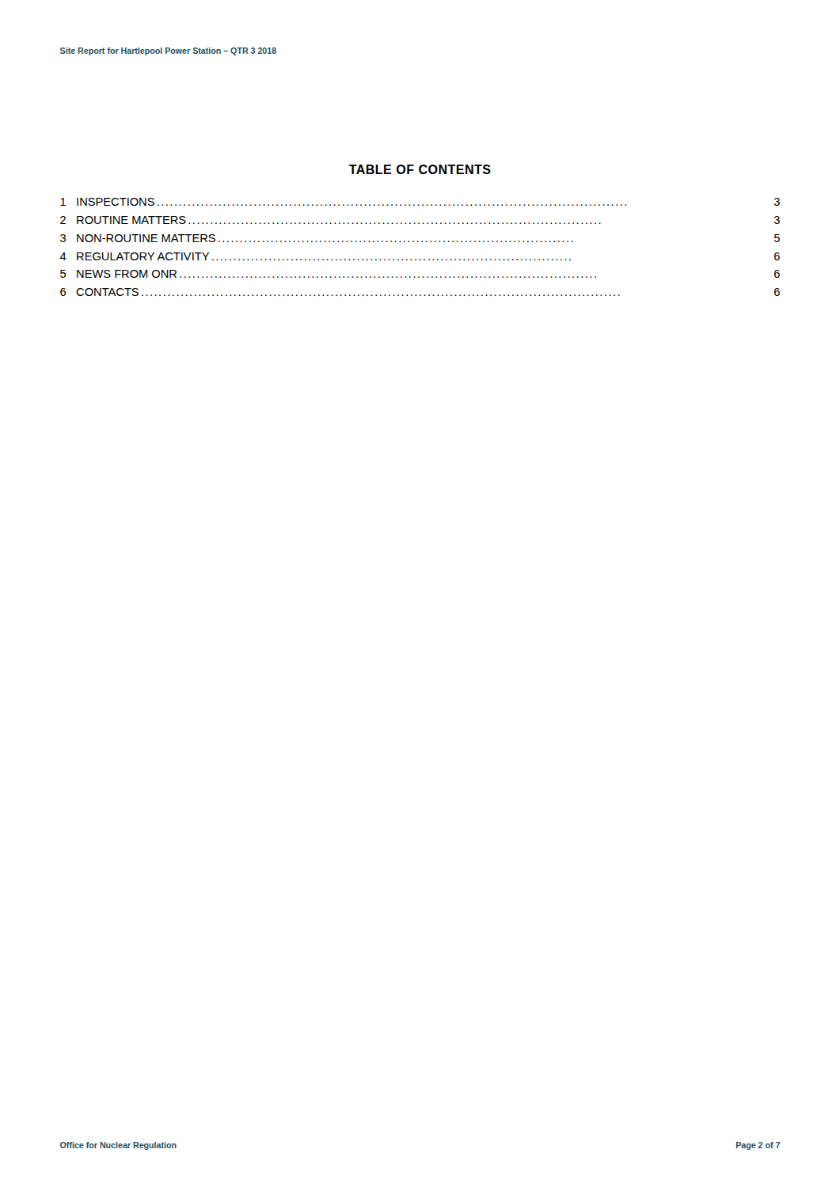Site Report for Hartlepool Power Station – QTR 3 2018
TABLE OF CONTENTS
1 INSPECTIONS ........................................................................................................... 3
2 ROUTINE MATTERS .............................................................................................. 3
3 NON-ROUTINE MATTERS ................................................................................. 5
4 REGULATORY ACTIVITY .................................................................................. 6
5 NEWS FROM ONR ............................................................................................... 6
6 CONTACTS ............................................................................................................. 6
Office for Nuclear Regulation Page 2 of 7